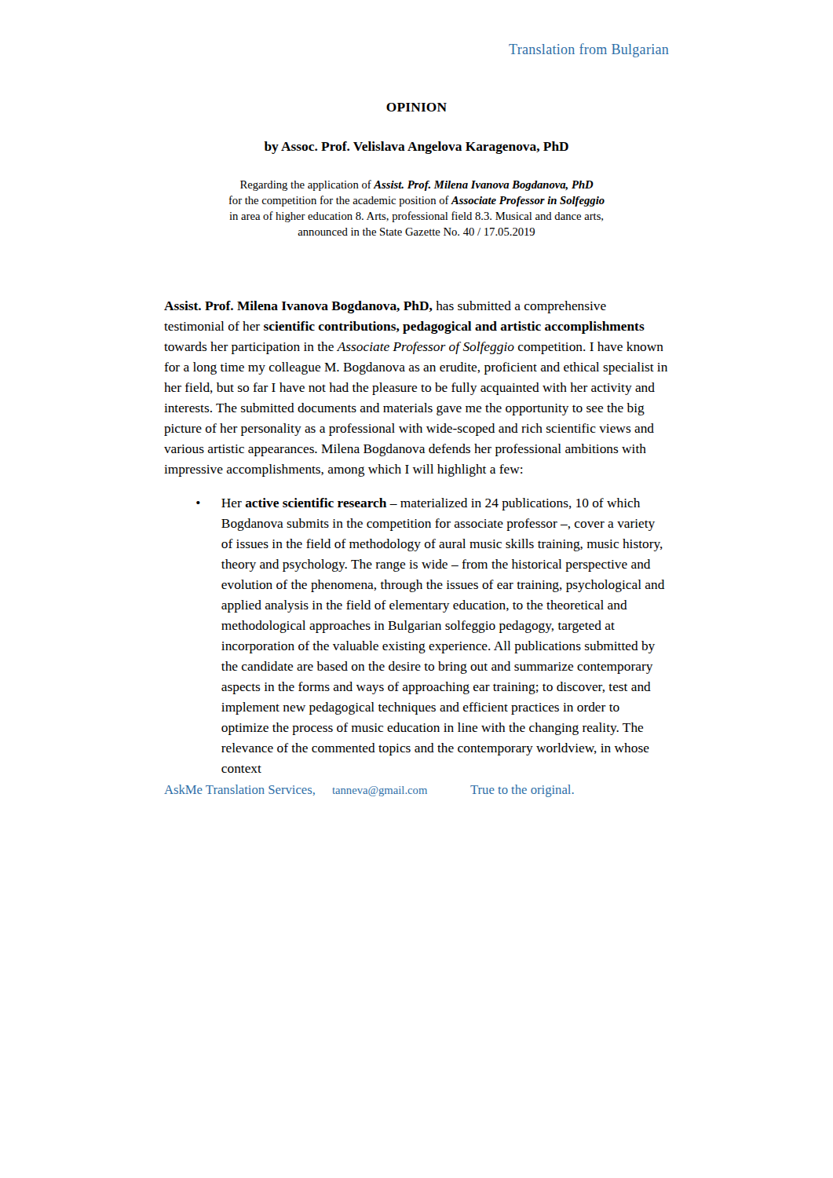Translation from Bulgarian
OPINION
by Assoc. Prof. Velislava Angelova Karagenova, PhD
Regarding the application of Assist. Prof. Milena Ivanova Bogdanova, PhD
for the competition for the academic position of Associate Professor in Solfeggio
in area of higher education 8. Arts, professional field 8.3. Musical and dance arts,
announced in the State Gazette No. 40 / 17.05.2019
Assist. Prof. Milena Ivanova Bogdanova, PhD, has submitted a comprehensive testimonial of her scientific contributions, pedagogical and artistic accomplishments towards her participation in the Associate Professor of Solfeggio competition. I have known for a long time my colleague M. Bogdanova as an erudite, proficient and ethical specialist in her field, but so far I have not had the pleasure to be fully acquainted with her activity and interests. The submitted documents and materials gave me the opportunity to see the big picture of her personality as a professional with wide-scoped and rich scientific views and various artistic appearances. Milena Bogdanova defends her professional ambitions with impressive accomplishments, among which I will highlight a few:
Her active scientific research – materialized in 24 publications, 10 of which Bogdanova submits in the competition for associate professor –, cover a variety of issues in the field of methodology of aural music skills training, music history, theory and psychology. The range is wide – from the historical perspective and evolution of the phenomena, through the issues of ear training, psychological and applied analysis in the field of elementary education, to the theoretical and methodological approaches in Bulgarian solfeggio pedagogy, targeted at incorporation of the valuable existing experience. All publications submitted by the candidate are based on the desire to bring out and summarize contemporary aspects in the forms and ways of approaching ear training; to discover, test and implement new pedagogical techniques and efficient practices in order to optimize the process of music education in line with the changing reality. The relevance of the commented topics and the contemporary worldview, in whose context
AskMe Translation Services, tanneva@gmail.com True to the original.